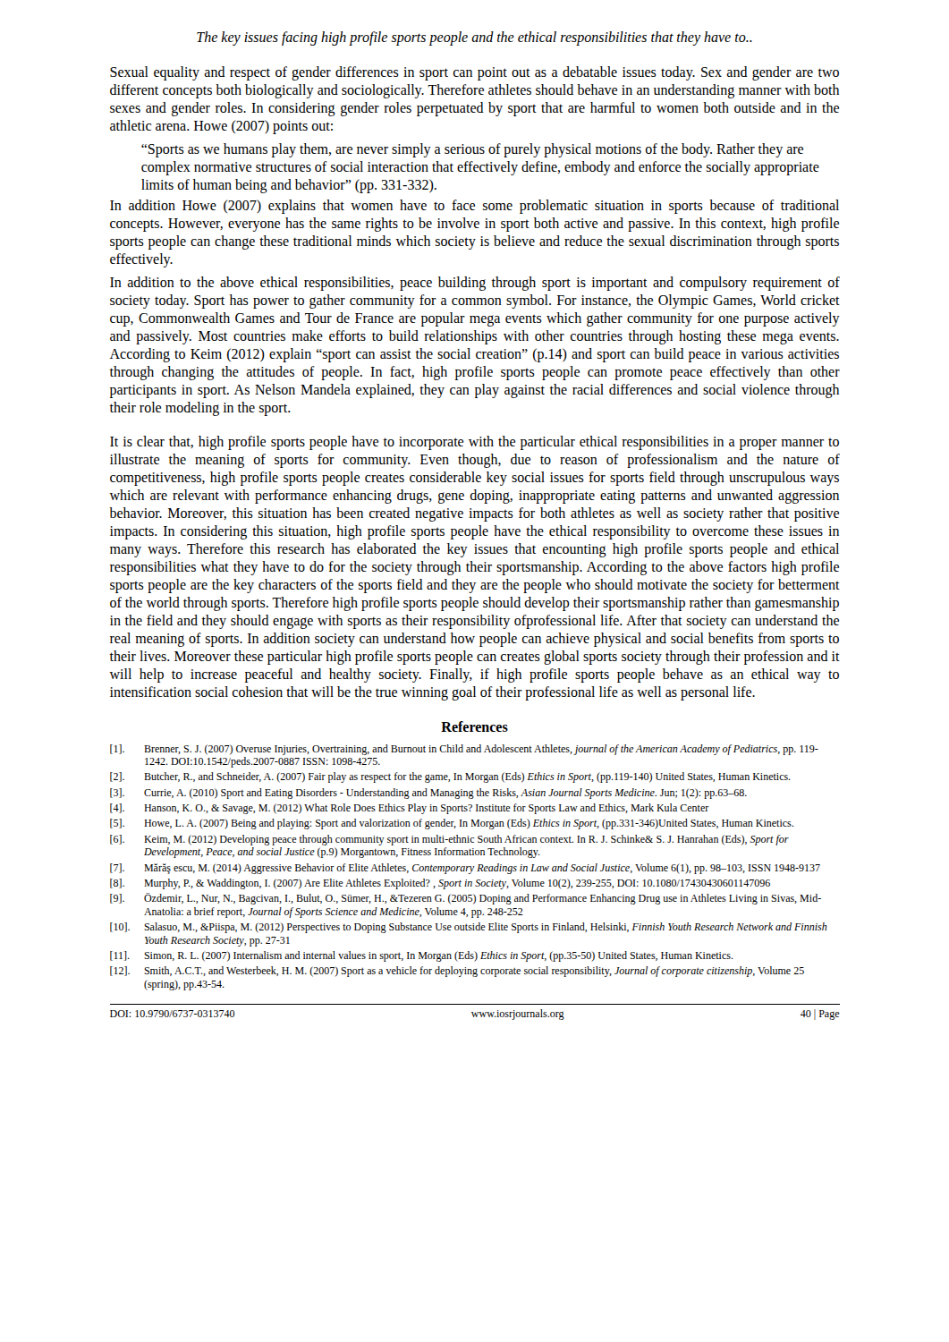The key issues facing high profile sports people and the ethical responsibilities that they have to..
Sexual equality and respect of gender differences in sport can point out as a debatable issues today. Sex and gender are two different concepts both biologically and sociologically. Therefore athletes should behave in an understanding manner with both sexes and gender roles. In considering gender roles perpetuated by sport that are harmful to women both outside and in the athletic arena. Howe (2007) points out:
“Sports as we humans play them, are never simply a serious of purely physical motions of the body. Rather they are complex normative structures of social interaction that effectively define, embody and enforce the socially appropriate limits of human being and behavior” (pp. 331-332).
In addition Howe (2007) explains that women have to face some problematic situation in sports because of traditional concepts. However, everyone has the same rights to be involve in sport both active and passive. In this context, high profile sports people can change these traditional minds which society is believe and reduce the sexual discrimination through sports effectively.
In addition to the above ethical responsibilities, peace building through sport is important and compulsory requirement of society today. Sport has power to gather community for a common symbol. For instance, the Olympic Games, World cricket cup, Commonwealth Games and Tour de France are popular mega events which gather community for one purpose actively and passively. Most countries make efforts to build relationships with other countries through hosting these mega events. According to Keim (2012) explain “sport can assist the social creation” (p.14) and sport can build peace in various activities through changing the attitudes of people. In fact, high profile sports people can promote peace effectively than other participants in sport. As Nelson Mandela explained, they can play against the racial differences and social violence through their role modeling in the sport.
It is clear that, high profile sports people have to incorporate with the particular ethical responsibilities in a proper manner to illustrate the meaning of sports for community. Even though, due to reason of professionalism and the nature of competitiveness, high profile sports people creates considerable key social issues for sports field through unscrupulous ways which are relevant with performance enhancing drugs, gene doping, inappropriate eating patterns and unwanted aggression behavior. Moreover, this situation has been created negative impacts for both athletes as well as society rather that positive impacts. In considering this situation, high profile sports people have the ethical responsibility to overcome these issues in many ways. Therefore this research has elaborated the key issues that encounting high profile sports people and ethical responsibilities what they have to do for the society through their sportsmanship. According to the above factors high profile sports people are the key characters of the sports field and they are the people who should motivate the society for betterment of the world through sports. Therefore high profile sports people should develop their sportsmanship rather than gamesmanship in the field and they should engage with sports as their responsibility ofprofessional life. After that society can understand the real meaning of sports. In addition society can understand how people can achieve physical and social benefits from sports to their lives. Moreover these particular high profile sports people can creates global sports society through their profession and it will help to increase peaceful and healthy society. Finally, if high profile sports people behave as an ethical way to intensification social cohesion that will be the true winning goal of their professional life as well as personal life.
References
Brenner, S. J. (2007) Overuse Injuries, Overtraining, and Burnout in Child and Adolescent Athletes, journal of the American Academy of Pediatrics, pp. 119-1242. DOI:10.1542/peds.2007-0887 ISSN: 1098-4275.
Butcher, R., and Schneider, A. (2007) Fair play as respect for the game, In Morgan (Eds) Ethics in Sport, (pp.119-140) United States, Human Kinetics.
Currie, A. (2010) Sport and Eating Disorders - Understanding and Managing the Risks, Asian Journal Sports Medicine. Jun; 1(2): pp.63–68.
Hanson, K. O., & Savage, M. (2012) What Role Does Ethics Play in Sports? Institute for Sports Law and Ethics, Mark Kula Center
Howe, L. A. (2007) Being and playing: Sport and valorization of gender, In Morgan (Eds) Ethics in Sport, (pp.331-346)United States, Human Kinetics.
Keim, M. (2012) Developing peace through community sport in multi-ethnic South African context. In R. J. Schinke& S. J. Hanrahan (Eds), Sport for Development, Peace, and social Justice (p.9) Morgantown, Fitness Information Technology.
Mărăş escu, M. (2014) Aggressive Behavior of Elite Athletes, Contemporary Readings in Law and Social Justice, Volume 6(1), pp. 98–103, ISSN 1948-9137
Murphy, P., & Waddington, I. (2007) Are Elite Athletes Exploited? , Sport in Society, Volume 10(2), 239-255, DOI: 10.1080/17430430601147096
Özdemir, L., Nur, N., Bagcivan, I., Bulut, O., Sümer, H., &Tezeren G. (2005) Doping and Performance Enhancing Drug use in Athletes Living in Sivas, Mid-Anatolia: a brief report, Journal of Sports Science and Medicine, Volume 4, pp. 248-252
Salasuo, M., &Piispa, M. (2012) Perspectives to Doping Substance Use outside Elite Sports in Finland, Helsinki, Finnish Youth Research Network and Finnish Youth Research Society, pp. 27-31
Simon, R. L. (2007) Internalism and internal values in sport, In Morgan (Eds) Ethics in Sport, (pp.35-50) United States, Human Kinetics.
Smith, A.C.T., and Westerbeek, H. M. (2007) Sport as a vehicle for deploying corporate social responsibility, Journal of corporate citizenship, Volume 25 (spring), pp.43-54.
DOI: 10.9790/6737-0313740 www.iosrjournals.org 40 | Page